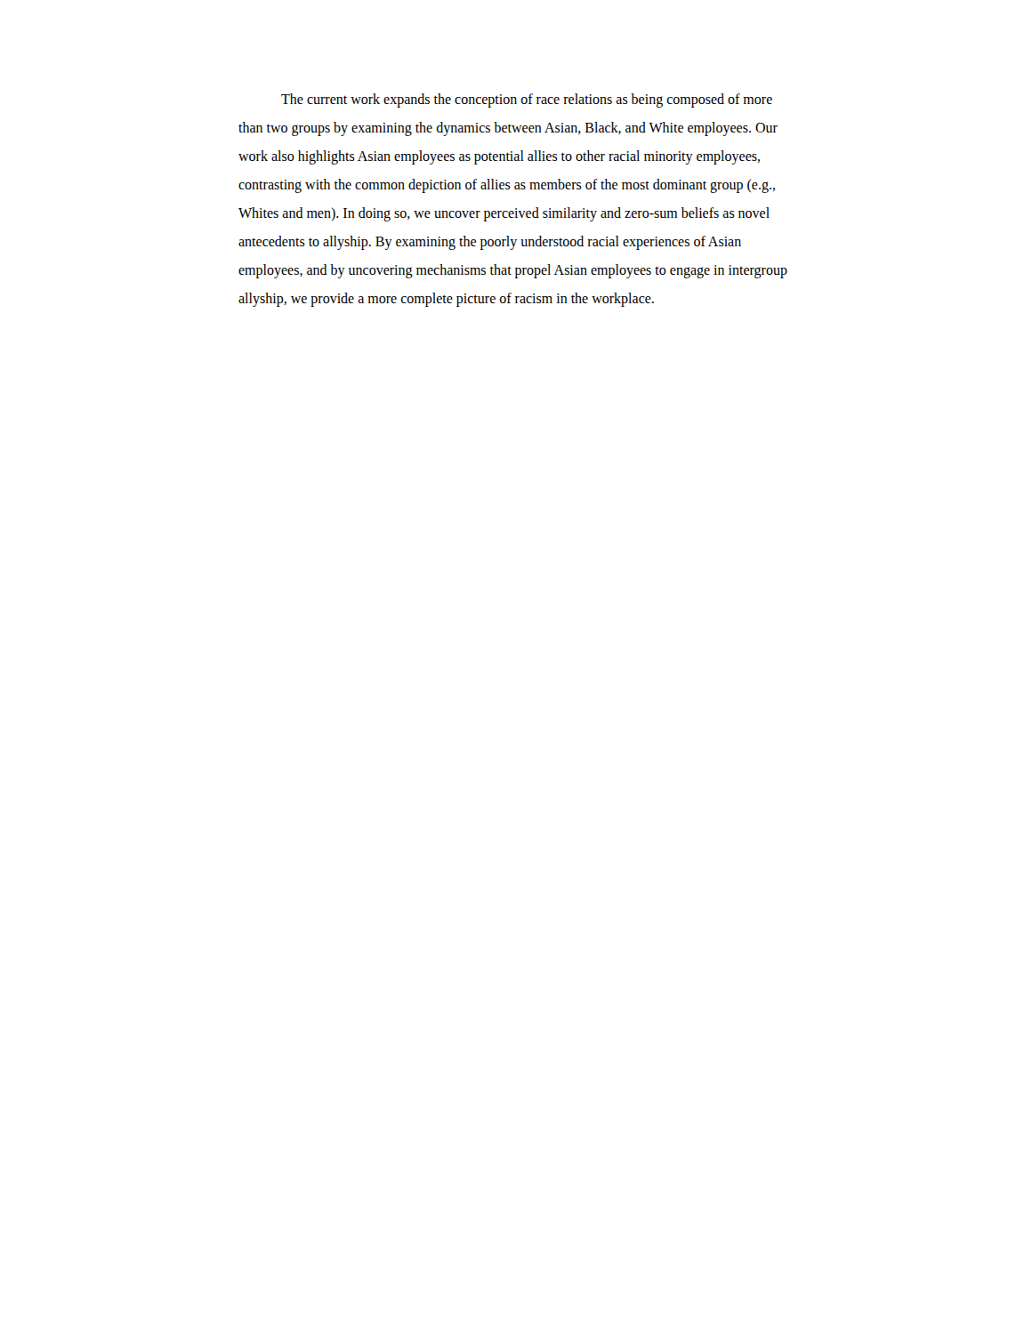The current work expands the conception of race relations as being composed of more than two groups by examining the dynamics between Asian, Black, and White employees. Our work also highlights Asian employees as potential allies to other racial minority employees, contrasting with the common depiction of allies as members of the most dominant group (e.g., Whites and men). In doing so, we uncover perceived similarity and zero-sum beliefs as novel antecedents to allyship. By examining the poorly understood racial experiences of Asian employees, and by uncovering mechanisms that propel Asian employees to engage in intergroup allyship, we provide a more complete picture of racism in the workplace.